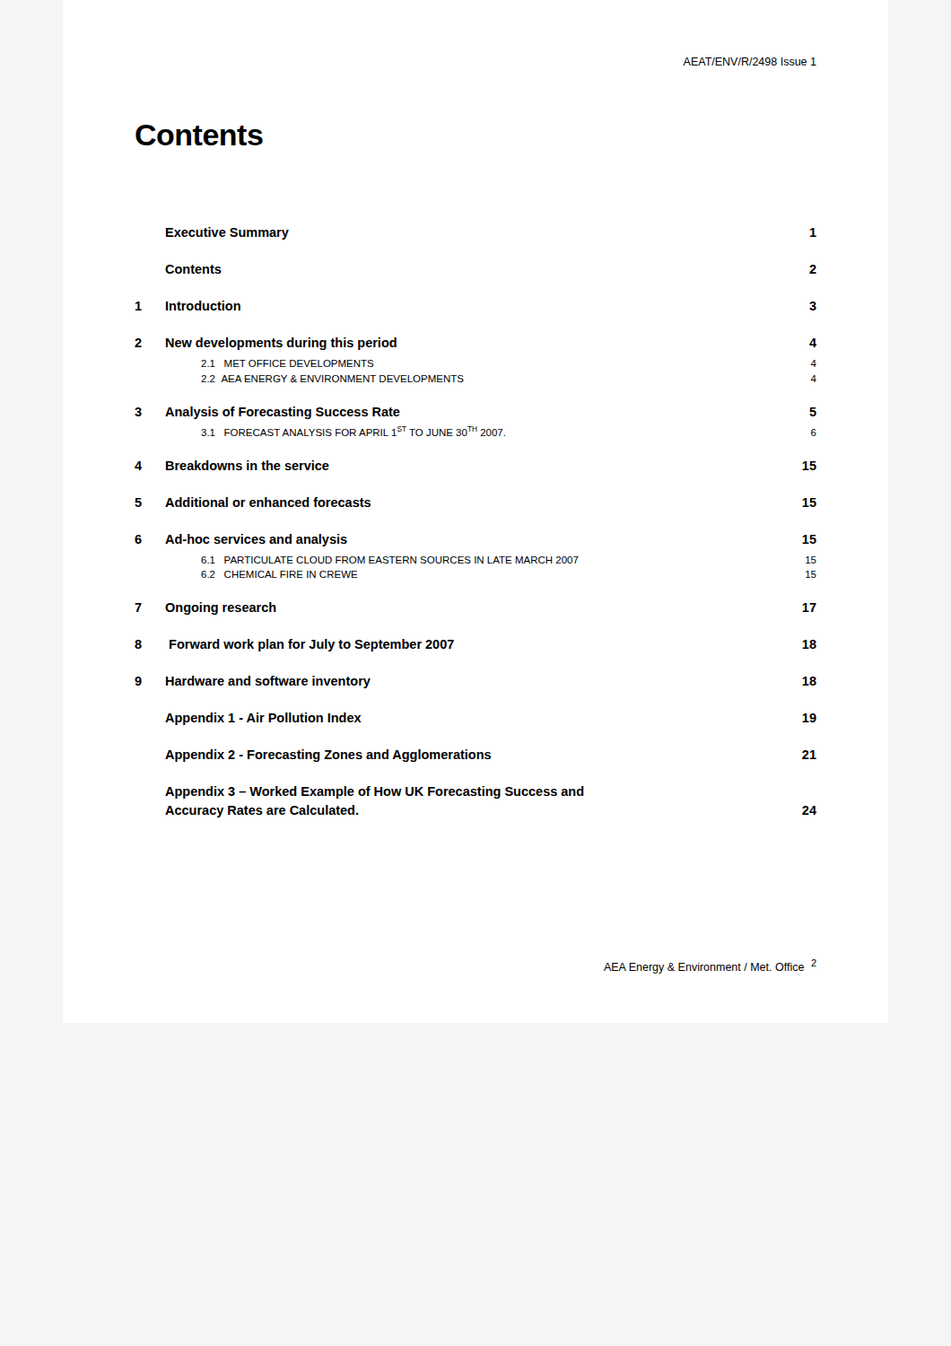AEAT/ENV/R/2498 Issue 1
Contents
| | Executive Summary | 1 |
| | Contents | 2 |
| 1 | Introduction | 3 |
| 2 | New developments during this period | 4 |
| | 2.1 MET OFFICE DEVELOPMENTS | 4 |
| | 2.2 AEA ENERGY & ENVIRONMENT DEVELOPMENTS | 4 |
| 3 | Analysis of Forecasting Success Rate | 5 |
| | 3.1 FORECAST ANALYSIS FOR APRIL 1 ST TO JUNE 30 TH 2007. | 6 |
| 4 | Breakdowns in the service | 15 |
| 5 | Additional or enhanced forecasts | 15 |
| 6 | Ad-hoc services and analysis | 15 |
| | 6.1 PARTICULATE CLOUD FROM EASTERN SOURCES IN LATE MARCH 2007 | 15 |
| | 6.2 CHEMICAL FIRE IN CREWE | 15 |
| 7 | Ongoing research | 17 |
| 8 | Forward work plan for July to September 2007 | 18 |
| 9 | Hardware and software inventory | 18 |
| | Appendix 1 - Air Pollution Index | 19 |
| | Appendix 2 - Forecasting Zones and Agglomerations | 21 |
| | Appendix 3 – Worked Example of How UK Forecasting Success and Accuracy Rates are Calculated. | 24 |
AEA Energy & Environment / Met. Office 2